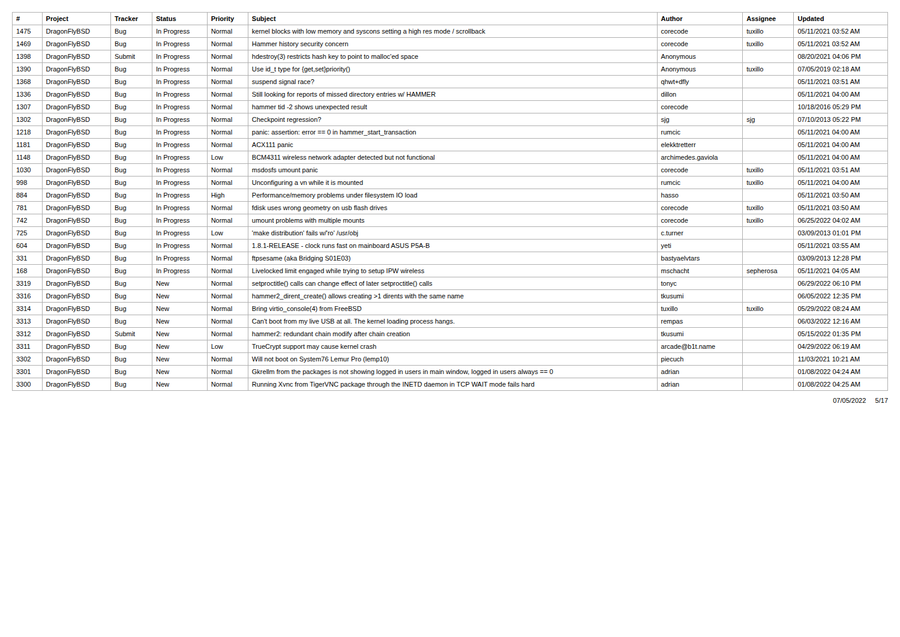| # | Project | Tracker | Status | Priority | Subject | Author | Assignee | Updated |
| --- | --- | --- | --- | --- | --- | --- | --- | --- |
| 1475 | DragonFlyBSD | Bug | In Progress | Normal | kernel blocks with low memory and syscons setting a high res mode / scrollback | corecode | tuxillo | 05/11/2021 03:52 AM |
| 1469 | DragonFlyBSD | Bug | In Progress | Normal | Hammer history security concern | corecode | tuxillo | 05/11/2021 03:52 AM |
| 1398 | DragonFlyBSD | Submit | In Progress | Normal | hdestroy(3) restricts hash key to point to malloc'ed space | Anonymous | | 08/20/2021 04:06 PM |
| 1390 | DragonFlyBSD | Bug | In Progress | Normal | Use id_t type for {get,set}priority() | Anonymous | tuxillo | 07/05/2019 02:18 AM |
| 1368 | DragonFlyBSD | Bug | In Progress | Normal | suspend signal race? | qhwt+dfly | | 05/11/2021 03:51 AM |
| 1336 | DragonFlyBSD | Bug | In Progress | Normal | Still looking for reports of missed directory entries w/ HAMMER | dillon | | 05/11/2021 04:00 AM |
| 1307 | DragonFlyBSD | Bug | In Progress | Normal | hammer tid -2 shows unexpected result | corecode | | 10/18/2016 05:29 PM |
| 1302 | DragonFlyBSD | Bug | In Progress | Normal | Checkpoint regression? | sjg | sjg | 07/10/2013 05:22 PM |
| 1218 | DragonFlyBSD | Bug | In Progress | Normal | panic: assertion: error == 0 in hammer_start_transaction | rumcic | | 05/11/2021 04:00 AM |
| 1181 | DragonFlyBSD | Bug | In Progress | Normal | ACX111 panic | elekktretterr | | 05/11/2021 04:00 AM |
| 1148 | DragonFlyBSD | Bug | In Progress | Low | BCM4311 wireless network adapter detected but not functional | archimedes.gaviola | | 05/11/2021 04:00 AM |
| 1030 | DragonFlyBSD | Bug | In Progress | Normal | msdosfs umount panic | corecode | tuxillo | 05/11/2021 03:51 AM |
| 998 | DragonFlyBSD | Bug | In Progress | Normal | Unconfiguring a vn while it is mounted | rumcic | tuxillo | 05/11/2021 04:00 AM |
| 884 | DragonFlyBSD | Bug | In Progress | High | Performance/memory problems under filesystem IO load | hasso | | 05/11/2021 03:50 AM |
| 781 | DragonFlyBSD | Bug | In Progress | Normal | fdisk uses wrong geometry on usb flash drives | corecode | tuxillo | 05/11/2021 03:50 AM |
| 742 | DragonFlyBSD | Bug | In Progress | Normal | umount problems with multiple mounts | corecode | tuxillo | 06/25/2022 04:02 AM |
| 725 | DragonFlyBSD | Bug | In Progress | Low | 'make distribution' fails w/'ro' /usr/obj | c.turner | | 03/09/2013 01:01 PM |
| 604 | DragonFlyBSD | Bug | In Progress | Normal | 1.8.1-RELEASE - clock runs fast on mainboard ASUS P5A-B | yeti | | 05/11/2021 03:55 AM |
| 331 | DragonFlyBSD | Bug | In Progress | Normal | ftpsesame (aka Bridging S01E03) | bastyaelvtars | | 03/09/2013 12:28 PM |
| 168 | DragonFlyBSD | Bug | In Progress | Normal | Livelocked limit engaged while trying to setup IPW wireless | mschacht | sepherosa | 05/11/2021 04:05 AM |
| 3319 | DragonFlyBSD | Bug | New | Normal | setproctitle() calls can change effect of later setproctitle() calls | tonyc | | 06/29/2022 06:10 PM |
| 3316 | DragonFlyBSD | Bug | New | Normal | hammer2_dirent_create() allows creating >1 dirents with the same name | tkusumi | | 06/05/2022 12:35 PM |
| 3314 | DragonFlyBSD | Bug | New | Normal | Bring virtio_console(4) from FreeBSD | tuxillo | tuxillo | 05/29/2022 08:24 AM |
| 3313 | DragonFlyBSD | Bug | New | Normal | Can't boot from my live USB at all. The kernel loading process hangs. | rempas | | 06/03/2022 12:16 AM |
| 3312 | DragonFlyBSD | Submit | New | Normal | hammer2: redundant chain modify after chain creation | tkusumi | | 05/15/2022 01:35 PM |
| 3311 | DragonFlyBSD | Bug | New | Low | TrueCrypt support may cause kernel crash | arcade@b1t.name | | 04/29/2022 06:19 AM |
| 3302 | DragonFlyBSD | Bug | New | Normal | Will not boot on System76 Lemur Pro (lemp10) | piecuch | | 11/03/2021 10:21 AM |
| 3301 | DragonFlyBSD | Bug | New | Normal | Gkrellm from the packages is not showing logged in users in main window, logged in users always == 0 | adrian | | 01/08/2022 04:24 AM |
| 3300 | DragonFlyBSD | Bug | New | Normal | Running Xvnc from TigerVNC package through the INETD daemon in TCP WAIT mode fails hard | adrian | | 01/08/2022 04:25 AM |
07/05/2022 5/17